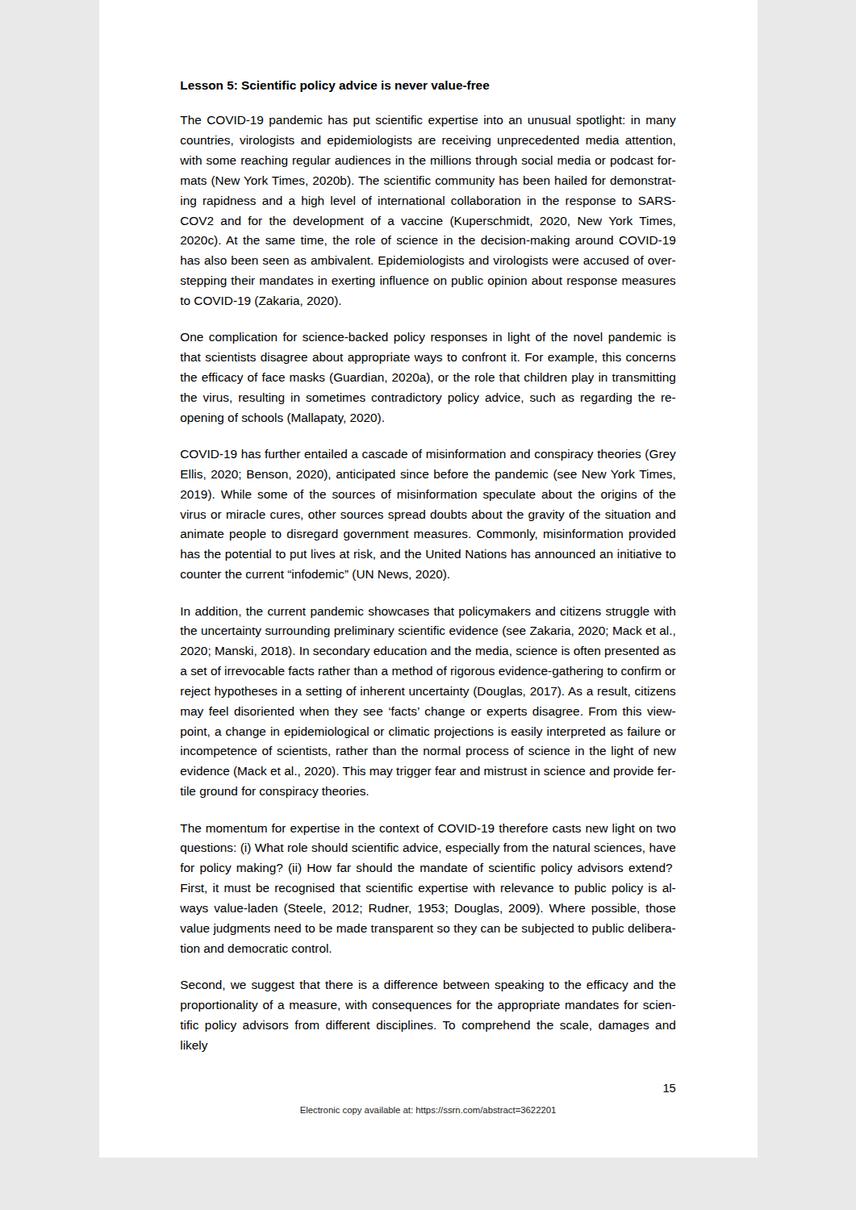Lesson 5: Scientific policy advice is never value-free
The COVID-19 pandemic has put scientific expertise into an unusual spotlight: in many countries, virologists and epidemiologists are receiving unprecedented media attention, with some reaching regular audiences in the millions through social media or podcast formats (New York Times, 2020b). The scientific community has been hailed for demonstrating rapidness and a high level of international collaboration in the response to SARS-COV2 and for the development of a vaccine (Kuperschmidt, 2020, New York Times, 2020c). At the same time, the role of science in the decision-making around COVID-19 has also been seen as ambivalent. Epidemiologists and virologists were accused of overstepping their mandates in exerting influence on public opinion about response measures to COVID-19 (Zakaria, 2020).
One complication for science-backed policy responses in light of the novel pandemic is that scientists disagree about appropriate ways to confront it. For example, this concerns the efficacy of face masks (Guardian, 2020a), or the role that children play in transmitting the virus, resulting in sometimes contradictory policy advice, such as regarding the reopening of schools (Mallapaty, 2020).
COVID-19 has further entailed a cascade of misinformation and conspiracy theories (Grey Ellis, 2020; Benson, 2020), anticipated since before the pandemic (see New York Times, 2019). While some of the sources of misinformation speculate about the origins of the virus or miracle cures, other sources spread doubts about the gravity of the situation and animate people to disregard government measures. Commonly, misinformation provided has the potential to put lives at risk, and the United Nations has announced an initiative to counter the current “infodemic” (UN News, 2020).
In addition, the current pandemic showcases that policymakers and citizens struggle with the uncertainty surrounding preliminary scientific evidence (see Zakaria, 2020; Mack et al., 2020; Manski, 2018). In secondary education and the media, science is often presented as a set of irrevocable facts rather than a method of rigorous evidence-gathering to confirm or reject hypotheses in a setting of inherent uncertainty (Douglas, 2017). As a result, citizens may feel disoriented when they see ‘facts’ change or experts disagree. From this viewpoint, a change in epidemiological or climatic projections is easily interpreted as failure or incompetence of scientists, rather than the normal process of science in the light of new evidence (Mack et al., 2020). This may trigger fear and mistrust in science and provide fertile ground for conspiracy theories.
The momentum for expertise in the context of COVID-19 therefore casts new light on two questions: (i) What role should scientific advice, especially from the natural sciences, have for policy making? (ii) How far should the mandate of scientific policy advisors extend? First, it must be recognised that scientific expertise with relevance to public policy is always value-laden (Steele, 2012; Rudner, 1953; Douglas, 2009). Where possible, those value judgments need to be made transparent so they can be subjected to public deliberation and democratic control.
Second, we suggest that there is a difference between speaking to the efficacy and the proportionality of a measure, with consequences for the appropriate mandates for scientific policy advisors from different disciplines. To comprehend the scale, damages and likely
15
Electronic copy available at: https://ssrn.com/abstract=3622201